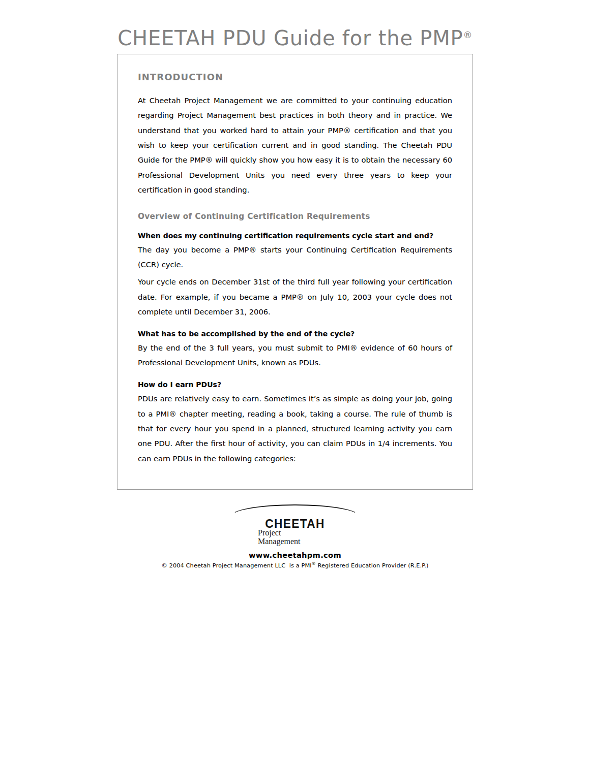CHEETAH PDU Guide for the PMP®
INTRODUCTION
At Cheetah Project Management we are committed to your continuing education regarding Project Management best practices in both theory and in practice. We understand that you worked hard to attain your PMP® certification and that you wish to keep your certification current and in good standing. The Cheetah PDU Guide for the PMP® will quickly show you how easy it is to obtain the necessary 60 Professional Development Units you need every three years to keep your certification in good standing.
Overview of Continuing Certification Requirements
When does my continuing certification requirements cycle start and end?
The day you become a PMP® starts your Continuing Certification Requirements (CCR) cycle.
Your cycle ends on December 31st of the third full year following your certification date. For example, if you became a PMP® on July 10, 2003 your cycle does not complete until December 31, 2006.
What has to be accomplished by the end of the cycle?
By the end of the 3 full years, you must submit to PMI® evidence of 60 hours of Professional Development Units, known as PDUs.
How do I earn PDUs?
PDUs are relatively easy to earn. Sometimes it’s as simple as doing your job, going to a PMI® chapter meeting, reading a book, taking a course. The rule of thumb is that for every hour you spend in a planned, structured learning activity you earn one PDU. After the first hour of activity, you can claim PDUs in 1/4 increments. You can earn PDUs in the following categories:
CHEETAH Project
Management
www.cheetahpm.com
© 2004 Cheetah Project Management LLC is a PMI® Registered Education Provider (R.E.P.)